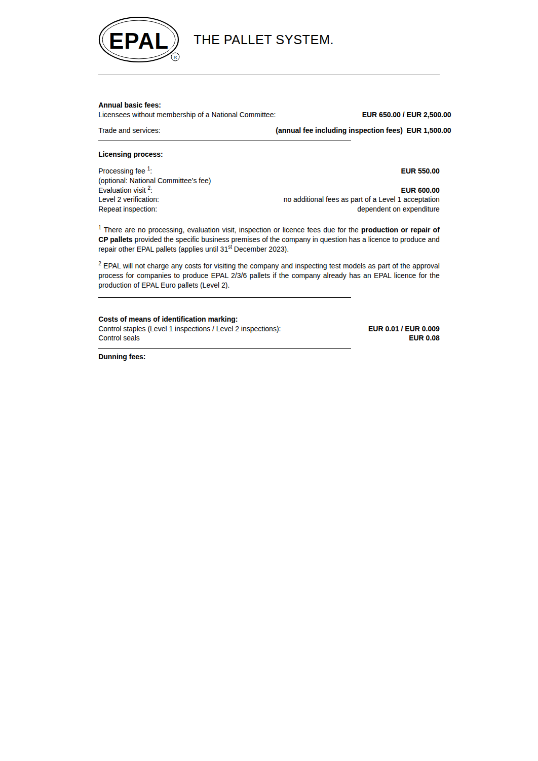EPAL R THE PALLET SYSTEM.
Annual basic fees:
| Licensees without membership of a National Committee: | EUR 650.00 / EUR 2,500.00 |
| Trade and services: | (annual fee including inspection fees) EUR 1,500.00 |
Licensing process:
| Processing fee 1 : | EUR 550.00 |
| (optional: National Committee’s fee) | |
| Evaluation visit 2 : | EUR 600.00 |
| Level 2 verification: | no additional fees as part of a Level 1 acceptation |
| Repeat inspection: | dependent on expenditure |
1 There are no processing, evaluation visit, inspection or licence fees due for the production or repair of CP pallets provided the specific business premises of the company in question has a licence to produce and repair other EPAL pallets (applies until 31st December 2023).
2 EPAL will not charge any costs for visiting the company and inspecting test models as part of the approval process for companies to produce EPAL 2/3/6 pallets if the company already has an EPAL licence for the production of EPAL Euro pallets (Level 2).
Costs of means of identification marking:
| Control staples (Level 1 inspections / Level 2 inspections): | EUR 0.01 / EUR 0.009 |
| Control seals | EUR 0.08 |
Dunning fees: